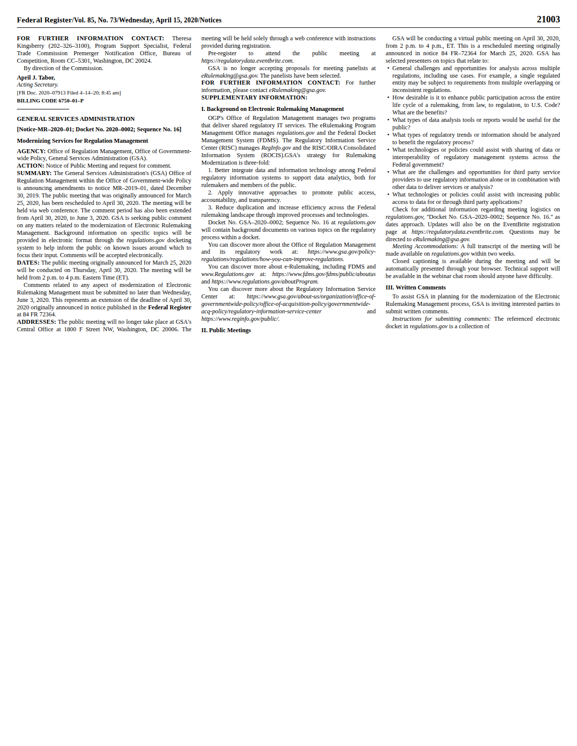Federal Register/Vol. 85, No. 73/Wednesday, April 15, 2020/Notices
21003
FOR FURTHER INFORMATION CONTACT: Theresa Kingsberry (202–326–3100), Program Support Specialist, Federal Trade Commission Premerger Notification Office, Bureau of Competition, Room CC–5301, Washington, DC 20024.
By direction of the Commission.
April J. Tabor,
Acting Secretary.
[FR Doc. 2020–07913 Filed 4–14–20; 8:45 am]
BILLING CODE 6750–01–P
GENERAL SERVICES ADMINISTRATION
[Notice-MR–2020–01; Docket No. 2020–0002; Sequence No. 16]
Modernizing Services for Regulation Management
AGENCY: Office of Regulation Management, Office of Government-wide Policy, General Services Administration (GSA).
ACTION: Notice of Public Meeting and request for comment.
SUMMARY: The General Services Administration's (GSA) Office of Regulation Management within the Office of Government-wide Policy is announcing amendments to notice MR–2019–01, dated December 30, 2019. The public meeting that was originally announced for March 25, 2020, has been rescheduled to April 30, 2020. The meeting will be held via web conference. The comment period has also been extended from April 30, 2020, to June 3, 2020. GSA is seeking public comment on any matters related to the modernization of Electronic Rulemaking Management. Background information on specific topics will be provided in electronic format through the regulations.gov docketing system to help inform the public on known issues around which to focus their input. Comments will be accepted electronically.
DATES: The public meeting originally announced for March 25, 2020 will be conducted on Thursday, April 30, 2020. The meeting will be held from 2 p.m. to 4 p.m. Eastern Time (ET).
Comments related to any aspect of modernization of Electronic Rulemaking Management must be submitted no later than Wednesday, June 3, 2020. This represents an extension of the deadline of April 30, 2020 originally announced in notice published in the Federal Register at 84 FR 72364.
ADDRESSES: The public meeting will no longer take place at GSA's Central Office at 1800 F Street NW, Washington, DC 20006. The meeting will be held solely through a web conference with instructions provided during registration.
Pre-register to attend the public meeting at https://regulatorydata.eventbrite.com.
GSA is no longer accepting proposals for meeting panelists at eRulemaking@gsa.gov. The panelists have been selected.
FOR FURTHER INFORMATION CONTACT: For further information, please contact eRulemaking@gsa.gov.
SUPPLEMENTARY INFORMATION:
I. Background on Electronic Rulemaking Management
OGP's Office of Regulation Management manages two programs that deliver shared regulatory IT services. The eRulemaking Program Management Office manages regulations.gov and the Federal Docket Management System (FDMS). The Regulatory Information Service Center (RISC) manages RegInfo.gov and the RISC/OIRA Consolidated Information System (ROCIS).GSA's strategy for Rulemaking Modernization is three-fold:
1. Better integrate data and information technology among Federal regulatory information systems to support data analytics, both for rulemakers and members of the public.
2. Apply innovative approaches to promote public access, accountability, and transparency.
3. Reduce duplication and increase efficiency across the Federal rulemaking landscape through improved processes and technologies.
Docket No. GSA–2020–0002; Sequence No. 16 at regulations.gov will contain background documents on various topics on the regulatory process within a docket.
You can discover more about the Office of Regulation Management and its regulatory work at: https://www.gsa.gov/policy-regulations/regulations/how-you-can-improve-regulations.
You can discover more about e-Rulemaking, including FDMS and www.Regulations.gov at: https://www.fdms.gov/fdms/public/aboutus and https://www.regulations.gov/aboutProgram.
You can discover more about the Regulatory Information Service Center at: https://www.gsa.gov/about-us/organization/office-of-governmentwide-policy/office-of-acquisition-policy/governmentwide-acq-policy/regulatory-information-service-center and https://www.reginfo.gov/public/.
II. Public Meetings
GSA will be conducting a virtual public meeting on April 30, 2020, from 2 p.m. to 4 p.m., ET. This is a rescheduled meeting originally announced in notice 84 FR–72364 for March 25, 2020. GSA has selected presenters on topics that relate to:
General challenges and opportunities for analysis across multiple regulations, including use cases. For example, a single regulated entity may be subject to requirements from multiple overlapping or inconsistent regulations.
How desirable is it to enhance public participation across the entire life cycle of a rulemaking, from law, to regulation, to U.S. Code? What are the benefits?
What types of data analysis tools or reports would be useful for the public?
What types of regulatory trends or information should be analyzed to benefit the regulatory process?
What technologies or policies could assist with sharing of data or interoperability of regulatory management systems across the Federal government?
What are the challenges and opportunities for third party service providers to use regulatory information alone or in combination with other data to deliver services or analysis?
What technologies or policies could assist with increasing public access to data for or through third party applications?
Check for additional information regarding meeting logistics on regulations.gov, ''Docket No. GSA–2020–0002; Sequence No. 16.'' as dates approach. Updates will also be on the EventBrite registration page at https://regulatorydata.eventbrite.com. Questions may be directed to eRulemaking@gsa.gov.
Meeting Accommodations: A full transcript of the meeting will be made available on regulations.gov within two weeks.
Closed captioning is available during the meeting and will be automatically presented through your browser. Technical support will be available in the webinar chat room should anyone have difficulty.
III. Written Comments
To assist GSA in planning for the modernization of the Electronic Rulemaking Management process, GSA is inviting interested parties to submit written comments.
Instructions for submitting comments: The referenced electronic docket in regulations.gov is a collection of